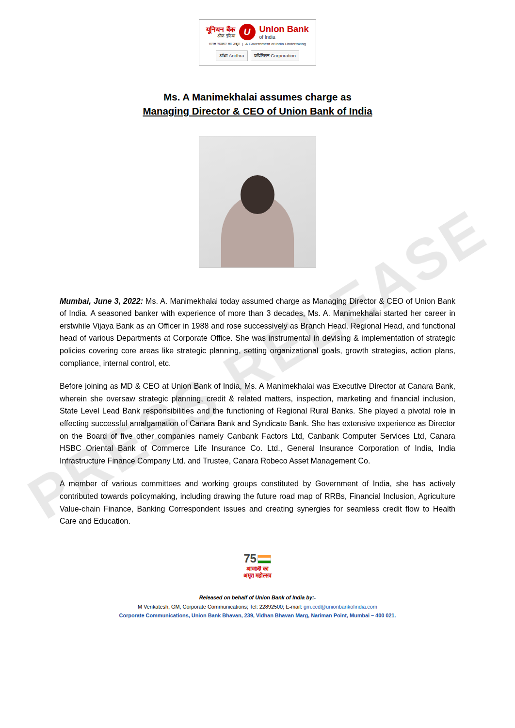PRESS RELEASE
यूनियन बैंक ऑफ़ इंडिया
U
Union Bank of India
भारत सरकार का उद्यम | A Government of India Undertaking
आंध्रा Andhra कॉर्पोरेशन Corporation
Ms. A Manimekhalai assumes charge as
Managing Director & CEO of Union Bank of India
Mumbai, June 3, 2022: Ms. A. Manimekhalai today assumed charge as Managing Director & CEO of Union Bank of India. A seasoned banker with experience of more than 3 decades, Ms. A. Manimekhalai started her career in erstwhile Vijaya Bank as an Officer in 1988 and rose successively as Branch Head, Regional Head, and functional head of various Departments at Corporate Office. She was instrumental in devising & implementation of strategic policies covering core areas like strategic planning, setting organizational goals, growth strategies, action plans, compliance, internal control, etc.
Before joining as MD & CEO at Union Bank of India, Ms. A Manimekhalai was Executive Director at Canara Bank, wherein she oversaw strategic planning, credit & related matters, inspection, marketing and financial inclusion, State Level Lead Bank responsibilities and the functioning of Regional Rural Banks. She played a pivotal role in effecting successful amalgamation of Canara Bank and Syndicate Bank. She has extensive experience as Director on the Board of five other companies namely Canbank Factors Ltd, Canbank Computer Services Ltd, Canara HSBC Oriental Bank of Commerce Life Insurance Co. Ltd., General Insurance Corporation of India, India Infrastructure Finance Company Ltd. and Trustee, Canara Robeco Asset Management Co.
A member of various committees and working groups constituted by Government of India, she has actively contributed towards policymaking, including drawing the future road map of RRBs, Financial Inclusion, Agriculture Value-chain Finance, Banking Correspondent issues and creating synergies for seamless credit flow to Health Care and Education.
75
आज़ादी का
अमृत महोत्सव
Released on behalf of Union Bank of India by:-
M Venkatesh, GM, Corporate Communications; Tel: 22892500; E-mail: gm.ccd@unionbankofindia.com
Corporate Communications, Union Bank Bhavan, 239, Vidhan Bhavan Marg, Nariman Point, Mumbai – 400 021.